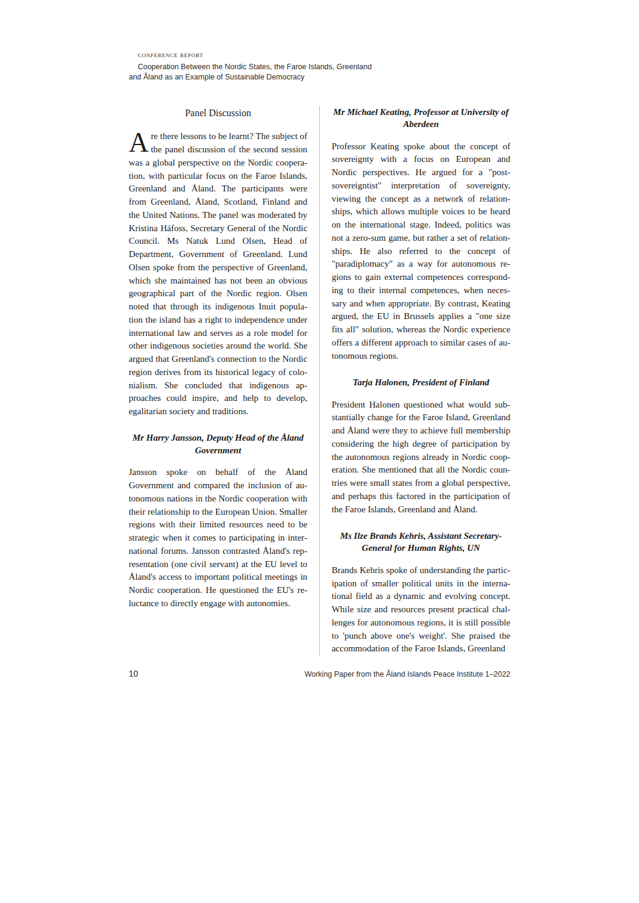Conference Report
Cooperation Between the Nordic States, the Faroe Islands, Greenland
and Åland as an Example of Sustainable Democracy
Panel Discussion
Are there lessons to be learnt? The subject of the panel discussion of the second session was a global perspective on the Nordic cooperation, with particular focus on the Faroe Islands, Greenland and Åland. The participants were from Greenland, Åland, Scotland, Finland and the United Nations. The panel was moderated by Kristina Háfoss, Secretary General of the Nordic Council. Ms Natuk Lund Olsen, Head of Department, Government of Greenland. Lund Olsen spoke from the perspective of Greenland, which she maintained has not been an obvious geographical part of the Nordic region. Olsen noted that through its indigenous Inuit population the island has a right to independence under international law and serves as a role model for other indigenous societies around the world. She argued that Greenland's connection to the Nordic region derives from its historical legacy of colonialism. She concluded that indigenous approaches could inspire, and help to develop, egalitarian society and traditions.
Mr Harry Jansson, Deputy Head of the Åland Government
Jansson spoke on behalf of the Åland Government and compared the inclusion of autonomous nations in the Nordic cooperation with their relationship to the European Union. Smaller regions with their limited resources need to be strategic when it comes to participating in international forums. Jansson contrasted Åland's representation (one civil servant) at the EU level to Åland's access to important political meetings in Nordic cooperation. He questioned the EU's reluctance to directly engage with autonomies.
Mr Michael Keating, Professor at University of Aberdeen
Professor Keating spoke about the concept of sovereignty with a focus on European and Nordic perspectives. He argued for a "post-sovereigntist" interpretation of sovereignty, viewing the concept as a network of relationships, which allows multiple voices to be heard on the international stage. Indeed, politics was not a zero-sum game, but rather a set of relationships. He also referred to the concept of "paradiplomacy" as a way for autonomous regions to gain external competences corresponding to their internal competences, when necessary and when appropriate. By contrast, Keating argued, the EU in Brussels applies a "one size fits all" solution, whereas the Nordic experience offers a different approach to similar cases of autonomous regions.
Tarja Halonen, President of Finland
President Halonen questioned what would substantially change for the Faroe Island, Greenland and Åland were they to achieve full membership considering the high degree of participation by the autonomous regions already in Nordic cooperation. She mentioned that all the Nordic countries were small states from a global perspective, and perhaps this factored in the participation of the Faroe Islands, Greenland and Åland.
Ms Ilze Brands Kehris, Assistant Secretary-General for Human Rights, UN
Brands Kehris spoke of understanding the participation of smaller political units in the international field as a dynamic and evolving concept. While size and resources present practical challenges for autonomous regions, it is still possible to 'punch above one's weight'. She praised the accommodation of the Faroe Islands, Greenland
10 Working Paper from the Åland Islands Peace Institute 1–2022